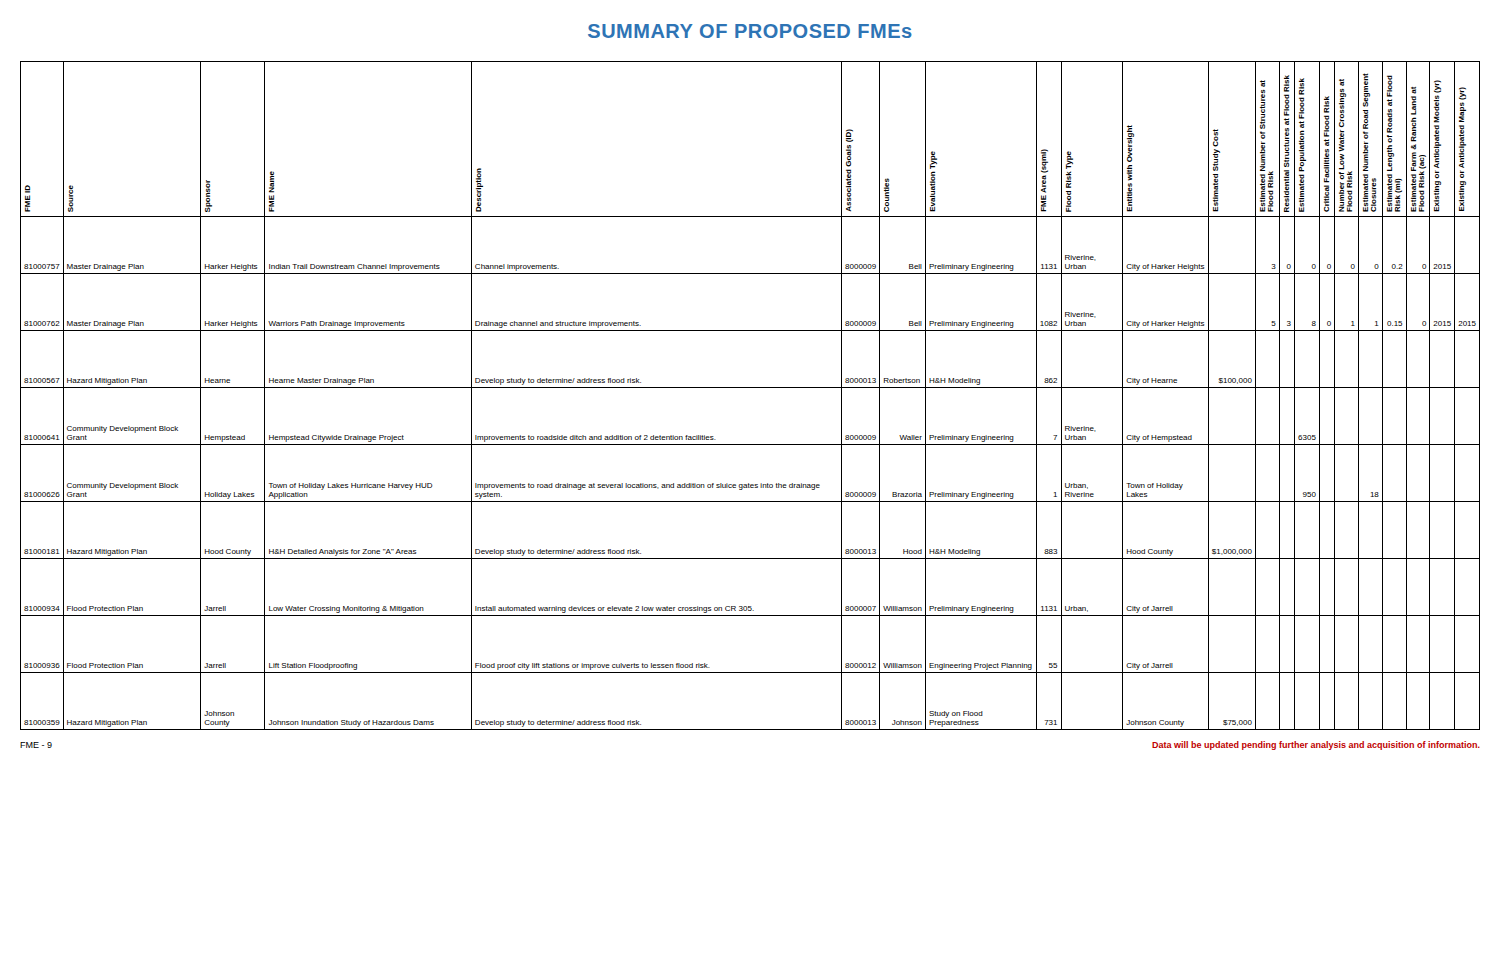SUMMARY OF PROPOSED FMEs
| FME ID | Source | Sponsor | FME Name | Description | Associated Goals (ID) | Counties | Evaluation Type | FME Area (sqmi) | Flood Risk Type | Entities with Oversight | Estimated Study Cost | Estimated Number of Structures at Flood Risk | Residential Structures at Flood Risk | Estimated Population at Flood Risk | Critical Facilities at Flood Risk | Number of Low Water Crossings at Flood Risk | Estimated Number of Road Segment Closures | Estimated Length of Roads at Flood Risk (mi) | Estimated Farm & Ranch Land at Flood Risk (ac) | Existing or Anticipated Models (yr) | Existing or Anticipated Maps (yr) |
| --- | --- | --- | --- | --- | --- | --- | --- | --- | --- | --- | --- | --- | --- | --- | --- | --- | --- | --- | --- | --- | --- |
| 81000757 | Master Drainage Plan | Harker Heights | Indian Trail Downstream Channel Improvements | Channel improvements. | 8000009 | Bell | Preliminary Engineering | 1131 | Riverine, Urban | City of Harker Heights | | 3 | 0 | 0 | 0 | 0 | 0 | 0.2 | 0 | 2015 | |
| 81000762 | Master Drainage Plan | Harker Heights | Warriors Path Drainage Improvements | Drainage channel and structure improvements. | 8000009 | Bell | Preliminary Engineering | 1082 | Riverine, Urban | City of Harker Heights | | 5 | 3 | 8 | 0 | 1 | 1 | 0.15 | 0 | 2015 | 2015 |
| 81000567 | Hazard Mitigation Plan | Hearne | Hearne Master Drainage Plan | Develop study to determine/ address flood risk. | 8000013 | Robertson | H&H Modeling | 862 | | City of Hearne | $100,000 | | | | | | | | | | |
| 81000641 | Community Development Block Grant | Hempstead | Hempstead Citywide Drainage Project | Improvements to roadside ditch and addition of 2 detention facilities. | 8000009 | Waller | Preliminary Engineering | 7 | Riverine, Urban | City of Hempstead | | | | 6305 | | | | | | | |
| 81000626 | Community Development Block Grant | Holiday Lakes | Town of Holiday Lakes Hurricane Harvey HUD Application | Improvements to road drainage at several locations, and addition of sluice gates into the drainage system. | 8000009 | Brazoria | Preliminary Engineering | 1 | Urban, Riverine | Town of Holiday Lakes | | | | 950 | | | 18 | | | | |
| 81000181 | Hazard Mitigation Plan | Hood County | H&H Detailed Analysis for Zone "A" Areas | Develop study to determine/ address flood risk. | 8000013 | Hood | H&H Modeling | 883 | | Hood County | $1,000,000 | | | | | | | | | | |
| 81000934 | Flood Protection Plan | Jarrell | Low Water Crossing Monitoring & Mitigation | Install automated warning devices or elevate 2 low water crossings on CR 305. | 8000007 | Williamson | Preliminary Engineering | 1131 | Urban, | City of Jarrell | | | | | | | | | | | |
| 81000936 | Flood Protection Plan | Jarrell | Lift Station Floodproofing | Flood proof city lift stations or improve culverts to lessen flood risk. | 8000012 | Williamson | Engineering Project Planning | 55 | | City of Jarrell | | | | | | | | | | | |
| 81000359 | Hazard Mitigation Plan | Johnson County | Johnson Inundation Study of Hazardous Dams | Develop study to determine/ address flood risk. | 8000013 | Johnson | Study on Flood Preparedness | 731 | | Johnson County | $75,000 | | | | | | | | | | |
FME - 9
Data will be updated pending further analysis and acquisition of information.